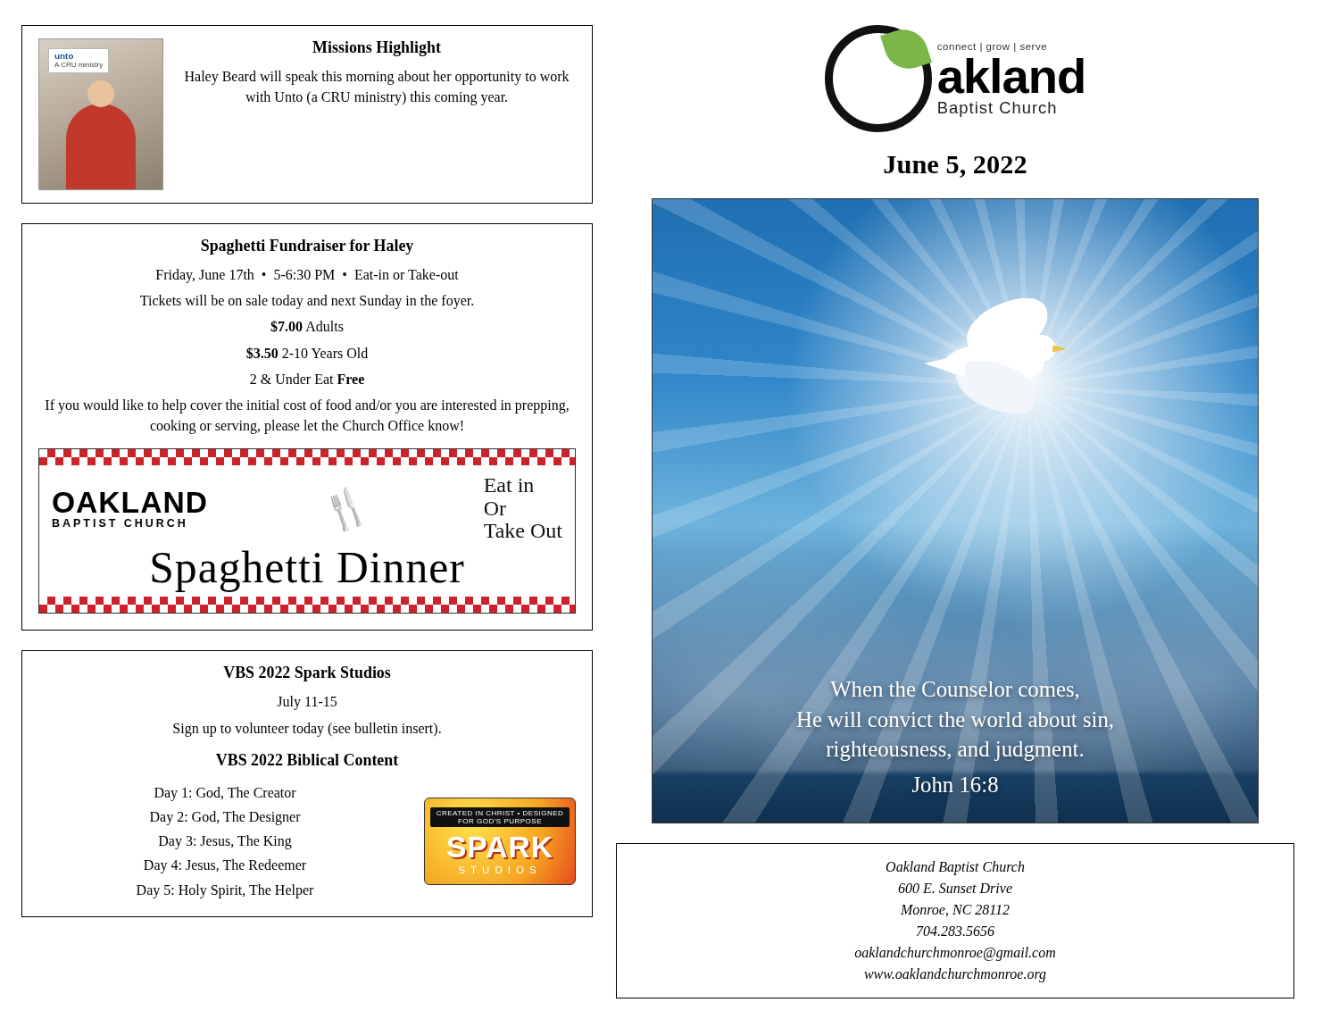untoA CRU ministry
Missions Highlight
Haley Beard will speak this morning about her opportunity to work with Unto (a CRU ministry) this coming year.
Spaghetti Fundraiser for Haley
Friday, June 17th • 5-6:30 PM • Eat-in or Take-out
Tickets will be on sale today and next Sunday in the foyer.
$7.00 Adults
$3.50 2-10 Years Old
2 & Under Eat Free
If you would like to help cover the initial cost of food and/or you are interested in prepping, cooking or serving, please let the Church Office know!
OAKLAND
BAPTIST CHURCH
🍴
Eat in
Or
Take Out
Spaghetti Dinner
VBS 2022 Spark Studios
July 11-15
Sign up to volunteer today (see bulletin insert).
VBS 2022 Biblical Content
Day 1: God, The Creator
Day 2: God, The Designer
Day 3: Jesus, The King
Day 4: Jesus, The Redeemer
Day 5: Holy Spirit, The Helper
CREATED IN CHRIST • DESIGNED FOR GOD'S PURPOSE
SPARK
STUDIOS
connect | grow | serve
akland
Baptist Church
June 5, 2022
When the Counselor comes,
He will convict the world about sin,
righteousness, and judgment. John 16:8
Oakland Baptist Church
600 E. Sunset Drive
Monroe, NC 28112
704.283.5656
oaklandchurchmonroe@gmail.com
www.oaklandchurchmonroe.org